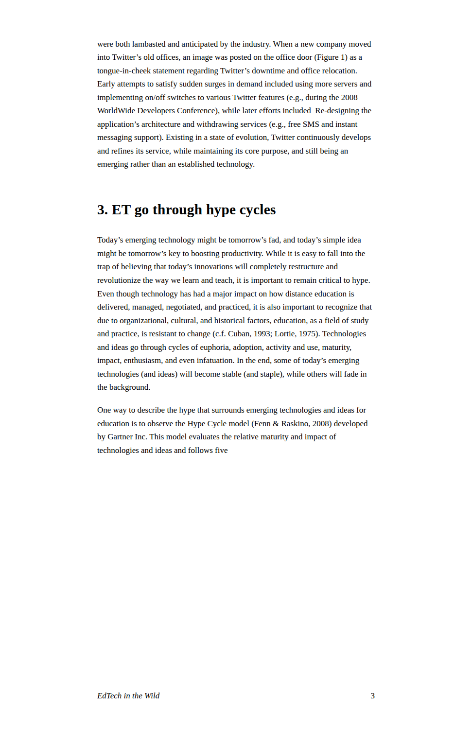were both lambasted and anticipated by the industry. When a new company moved into Twitter’s old offices, an image was posted on the office door (Figure 1) as a tongue-in-cheek statement regarding Twitter’s downtime and office relocation. Early attempts to satisfy sudden surges in demand included using more servers and implementing on/off switches to various Twitter features (e.g., during the 2008 WorldWide Developers Conference), while later efforts included Re-designing the application’s architecture and withdrawing services (e.g., free SMS and instant messaging support). Existing in a state of evolution, Twitter continuously develops and refines its service, while maintaining its core purpose, and still being an emerging rather than an established technology.
3. ET go through hype cycles
Today’s emerging technology might be tomorrow’s fad, and today’s simple idea might be tomorrow’s key to boosting productivity. While it is easy to fall into the trap of believing that today’s innovations will completely restructure and revolutionize the way we learn and teach, it is important to remain critical to hype. Even though technology has had a major impact on how distance education is delivered, managed, negotiated, and practiced, it is also important to recognize that due to organizational, cultural, and historical factors, education, as a field of study and practice, is resistant to change (c.f. Cuban, 1993; Lortie, 1975). Technologies and ideas go through cycles of euphoria, adoption, activity and use, maturity, impact, enthusiasm, and even infatuation. In the end, some of today’s emerging technologies (and ideas) will become stable (and staple), while others will fade in the background.
One way to describe the hype that surrounds emerging technologies and ideas for education is to observe the Hype Cycle model (Fenn & Raskino, 2008) developed by Gartner Inc. This model evaluates the relative maturity and impact of technologies and ideas and follows five
EdTech in the Wild 3